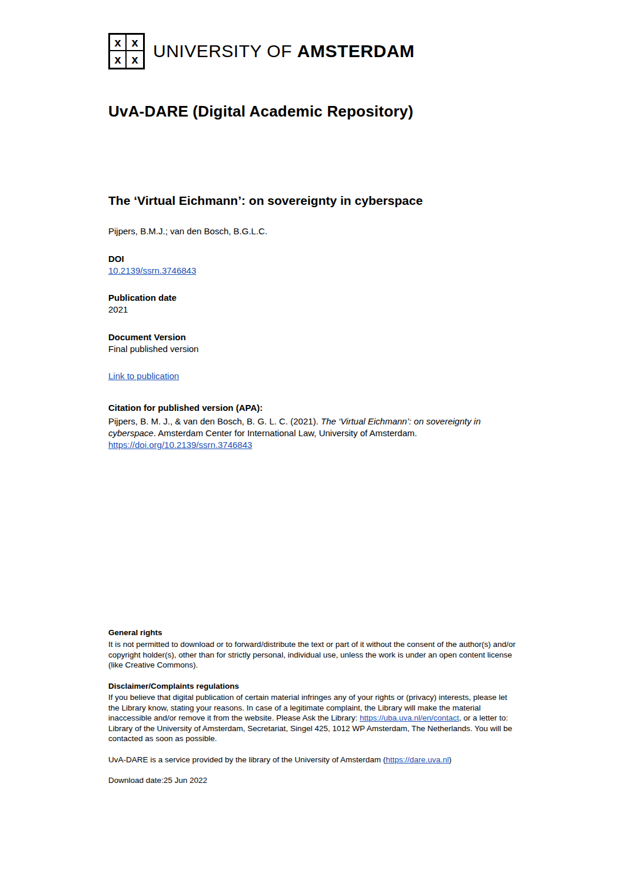xxxx
University of Amsterdam
UvA-DARE (Digital Academic Repository)
The ‘Virtual Eichmann’: on sovereignty in cyberspace
Pijpers, B.M.J.; van den Bosch, B.G.L.C.
DOI 10.2139/ssrn.3746843
Publication date 2021
Document Version Final published version
Link to publication
Citation for published version (APA):
Pijpers, B. M. J., & van den Bosch, B. G. L. C. (2021). The ‘Virtual Eichmann’: on sovereignty in cyberspace. Amsterdam Center for International Law, University of Amsterdam. https://doi.org/10.2139/ssrn.3746843
General rights
It is not permitted to download or to forward/distribute the text or part of it without the consent of the author(s) and/or copyright holder(s), other than for strictly personal, individual use, unless the work is under an open content license (like Creative Commons).
Disclaimer/Complaints regulations
If you believe that digital publication of certain material infringes any of your rights or (privacy) interests, please let the Library know, stating your reasons. In case of a legitimate complaint, the Library will make the material inaccessible and/or remove it from the website. Please Ask the Library: https://uba.uva.nl/en/contact, or a letter to: Library of the University of Amsterdam, Secretariat, Singel 425, 1012 WP Amsterdam, The Netherlands. You will be contacted as soon as possible.
UvA-DARE is a service provided by the library of the University of Amsterdam (https://dare.uva.nl)
Download date:25 Jun 2022